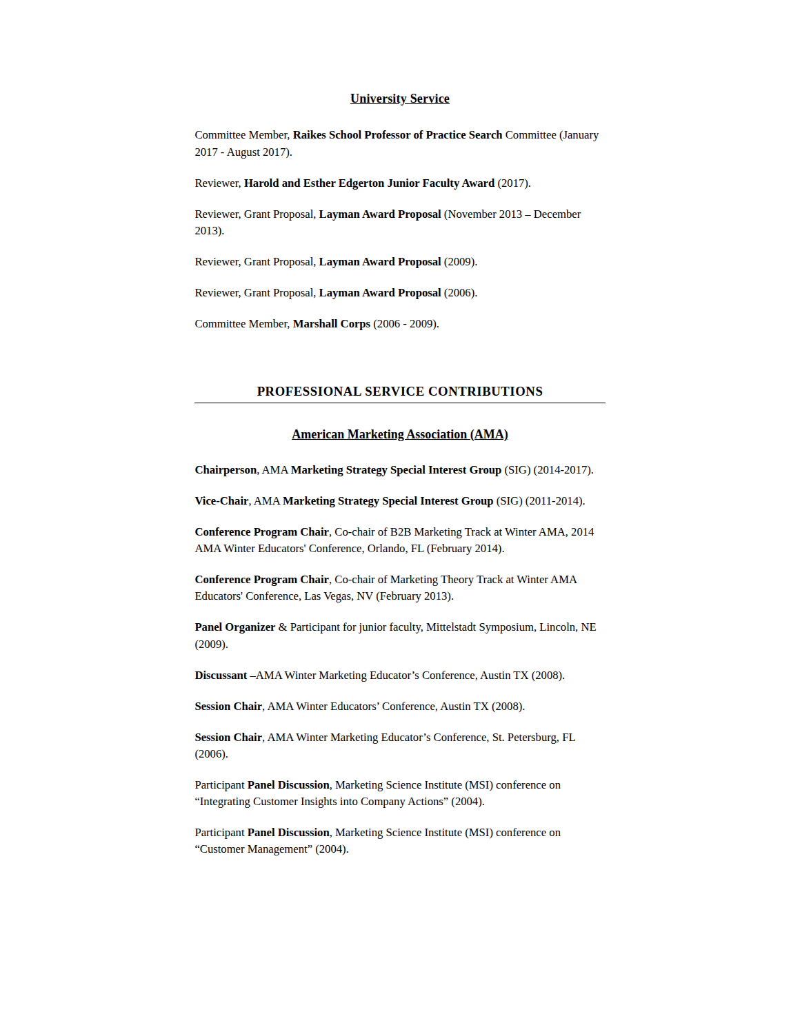University Service
Committee Member, Raikes School Professor of Practice Search Committee (January 2017 - August 2017).
Reviewer, Harold and Esther Edgerton Junior Faculty Award (2017).
Reviewer, Grant Proposal, Layman Award Proposal (November 2013 – December 2013).
Reviewer, Grant Proposal, Layman Award Proposal (2009).
Reviewer, Grant Proposal, Layman Award Proposal (2006).
Committee Member, Marshall Corps (2006 - 2009).
PROFESSIONAL SERVICE CONTRIBUTIONS
American Marketing Association (AMA)
Chairperson, AMA Marketing Strategy Special Interest Group (SIG) (2014-2017).
Vice-Chair, AMA Marketing Strategy Special Interest Group (SIG) (2011-2014).
Conference Program Chair, Co-chair of B2B Marketing Track at Winter AMA, 2014 AMA Winter Educators' Conference, Orlando, FL (February 2014).
Conference Program Chair, Co-chair of Marketing Theory Track at Winter AMA Educators' Conference, Las Vegas, NV (February 2013).
Panel Organizer & Participant for junior faculty, Mittelstadt Symposium, Lincoln, NE (2009).
Discussant –AMA Winter Marketing Educator’s Conference, Austin TX (2008).
Session Chair, AMA Winter Educators’ Conference, Austin TX (2008).
Session Chair, AMA Winter Marketing Educator’s Conference, St. Petersburg, FL (2006).
Participant Panel Discussion, Marketing Science Institute (MSI) conference on “Integrating Customer Insights into Company Actions” (2004).
Participant Panel Discussion, Marketing Science Institute (MSI) conference on “Customer Management” (2004).